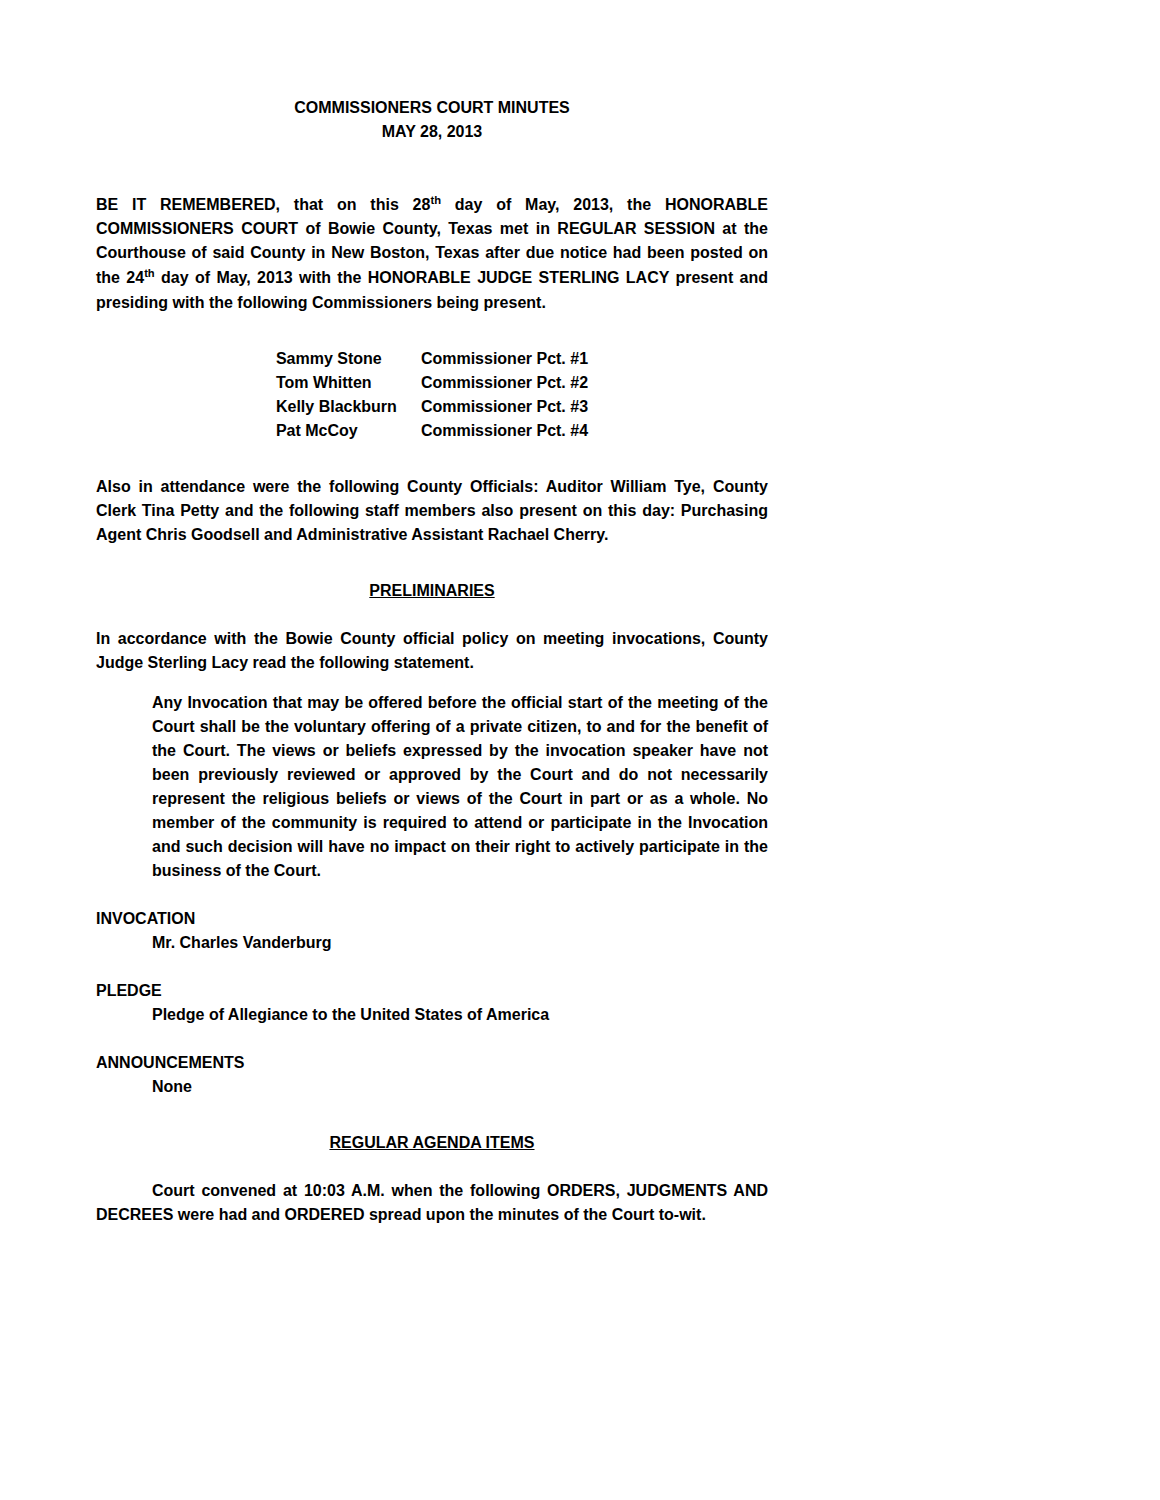COMMISSIONERS COURT MINUTES
MAY 28, 2013
BE IT REMEMBERED, that on this 28th day of May, 2013, the HONORABLE COMMISSIONERS COURT of Bowie County, Texas met in REGULAR SESSION at the Courthouse of said County in New Boston, Texas after due notice had been posted on the 24th day of May, 2013 with the HONORABLE JUDGE STERLING LACY present and presiding with the following Commissioners being present.
| Sammy Stone | Commissioner Pct. #1 |
| Tom Whitten | Commissioner Pct. #2 |
| Kelly Blackburn | Commissioner Pct. #3 |
| Pat McCoy | Commissioner Pct. #4 |
Also in attendance were the following County Officials: Auditor William Tye, County Clerk Tina Petty and the following staff members also present on this day: Purchasing Agent Chris Goodsell and Administrative Assistant Rachael Cherry.
PRELIMINARIES
In accordance with the Bowie County official policy on meeting invocations, County Judge Sterling Lacy read the following statement.
Any Invocation that may be offered before the official start of the meeting of the Court shall be the voluntary offering of a private citizen, to and for the benefit of the Court. The views or beliefs expressed by the invocation speaker have not been previously reviewed or approved by the Court and do not necessarily represent the religious beliefs or views of the Court in part or as a whole. No member of the community is required to attend or participate in the Invocation and such decision will have no impact on their right to actively participate in the business of the Court.
INVOCATION
Mr. Charles Vanderburg
PLEDGE
Pledge of Allegiance to the United States of America
ANNOUNCEMENTS
None
REGULAR AGENDA ITEMS
Court convened at 10:03 A.M. when the following ORDERS, JUDGMENTS AND DECREES were had and ORDERED spread upon the minutes of the Court to-wit.